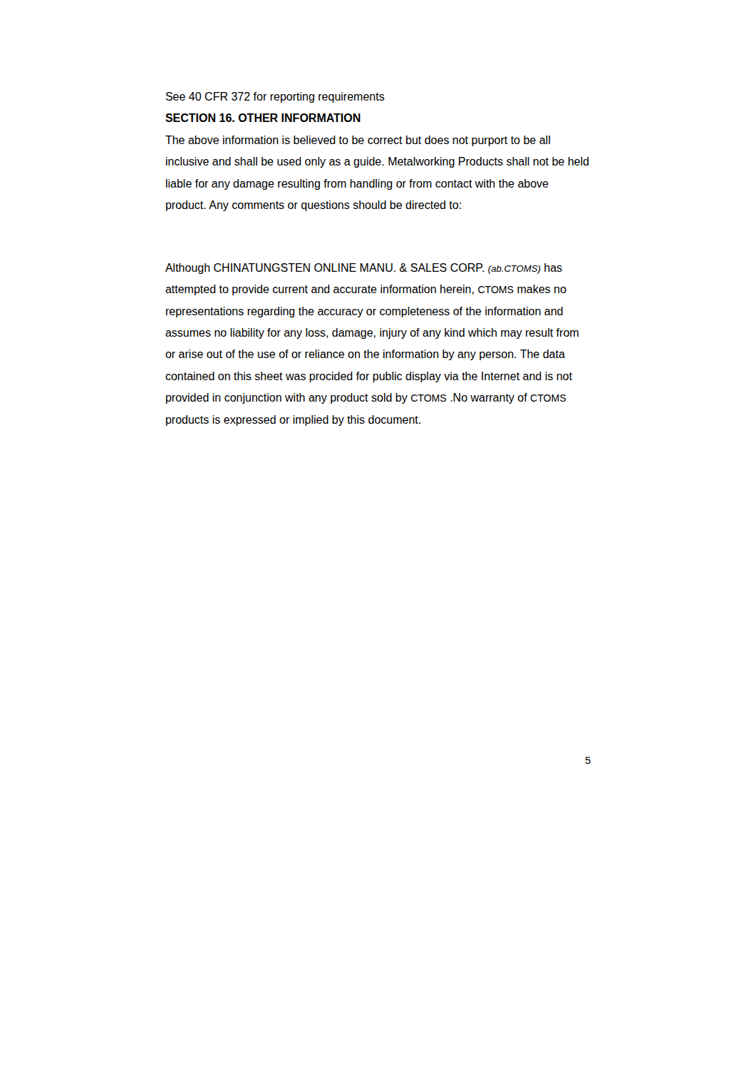See 40 CFR 372 for reporting requirements
SECTION 16. OTHER INFORMATION
The above information is believed to be correct but does not purport to be all inclusive and shall be used only as a guide. Metalworking Products shall not be held liable for any damage resulting from handling or from contact with the above product. Any comments or questions should be directed to:
Although CHINATUNGSTEN ONLINE MANU. & SALES CORP. (ab.CTOMS) has attempted to provide current and accurate information herein, CTOMS makes no representations regarding the accuracy or completeness of the information and assumes no liability for any loss, damage, injury of any kind which may result from or arise out of the use of or reliance on the information by any person. The data contained on this sheet was procided for public display via the Internet and is not provided in conjunction with any product sold by CTOMS .No warranty of CTOMS products is expressed or implied by this document.
5